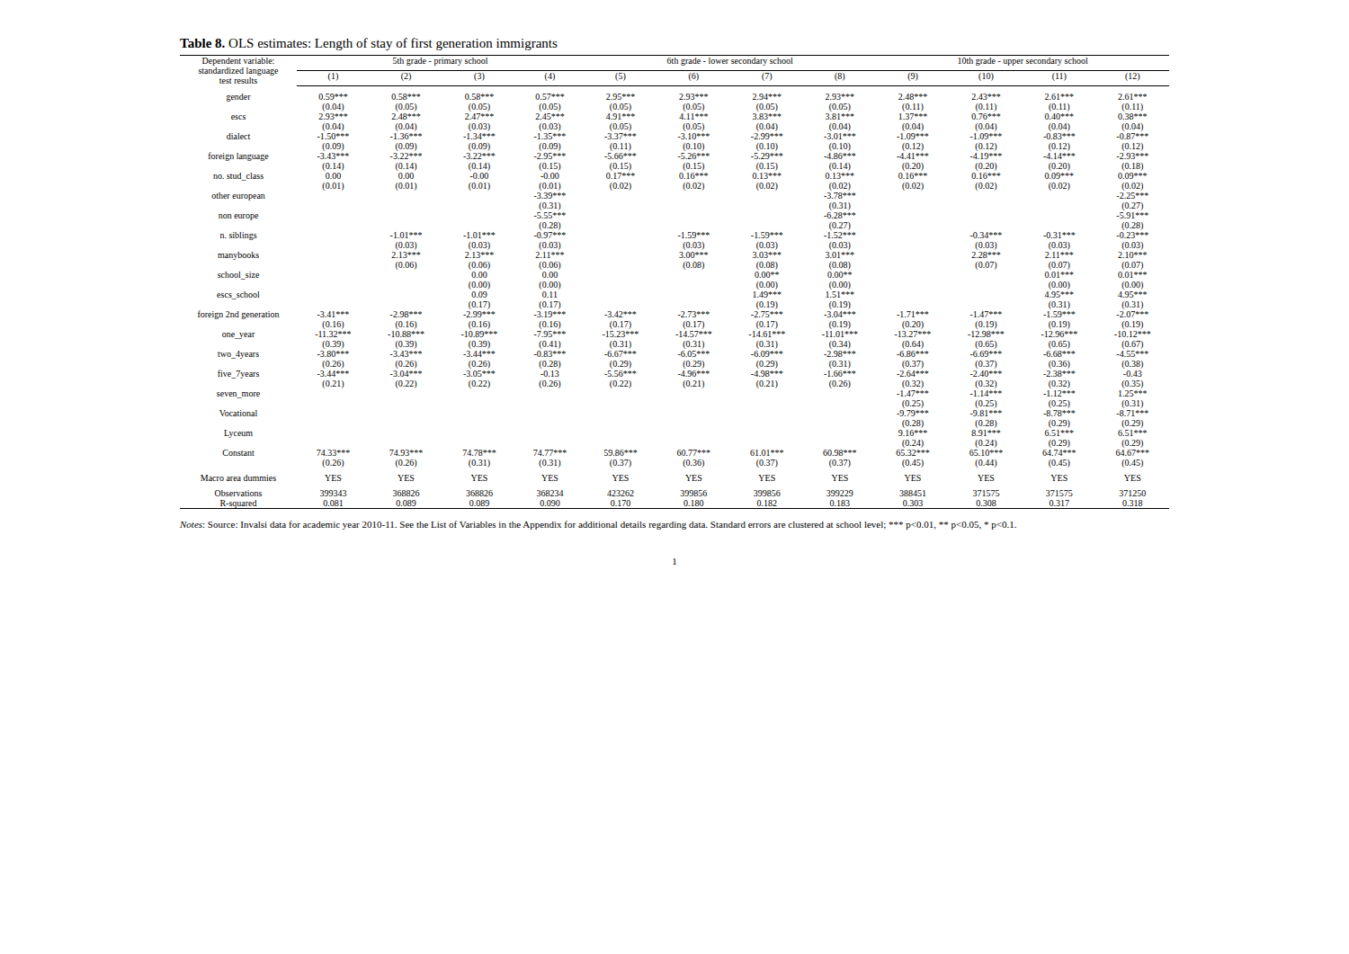Table 8. OLS estimates: Length of stay of first generation immigrants
| Dependent variable: standardized language test results | 5th grade - primary school | 6th grade - lower secondary school | 10th grade - upper secondary school |
| --- | --- | --- | --- |
| (1) | (2) | (3) | (4) | (5) | (6) | (7) | (8) | (9) | (10) | (11) | (12) |
| gender | 0.59*** | 0.58*** | 0.58*** | 0.57*** | 2.95*** | 2.93*** | 2.94*** | 2.93*** | 2.48*** | 2.43*** | 2.61*** | 2.61*** |
| | (0.04) | (0.05) | (0.05) | (0.05) | (0.05) | (0.05) | (0.05) | (0.05) | (0.11) | (0.11) | (0.11) | (0.11) |
| escs | 2.93*** | 2.48*** | 2.47*** | 2.45*** | 4.91*** | 4.11*** | 3.83*** | 3.81*** | 1.37*** | 0.76*** | 0.40*** | 0.38*** |
| | (0.04) | (0.04) | (0.03) | (0.03) | (0.05) | (0.05) | (0.04) | (0.04) | (0.04) | (0.04) | (0.04) | (0.04) |
| dialect | -1.50*** | -1.36*** | -1.34*** | -1.35*** | -3.37*** | -3.10*** | -2.99*** | -3.01*** | -1.09*** | -1.09*** | -0.83*** | -0.87*** |
| | (0.09) | (0.09) | (0.09) | (0.09) | (0.11) | (0.10) | (0.10) | (0.10) | (0.12) | (0.12) | (0.12) | (0.12) |
| foreign language | -3.43*** | -3.22*** | -3.22*** | -2.95*** | -5.66*** | -5.26*** | -5.29*** | -4.86*** | -4.41*** | -4.19*** | -4.14*** | -2.93*** |
| | (0.14) | (0.14) | (0.14) | (0.15) | (0.15) | (0.15) | (0.15) | (0.14) | (0.20) | (0.20) | (0.20) | (0.18) |
| no. stud_class | 0.00 | 0.00 | -0.00 | -0.00 | 0.17*** | 0.16*** | 0.13*** | 0.13*** | 0.16*** | 0.16*** | 0.09*** | 0.09*** |
| | (0.01) | (0.01) | (0.01) | (0.01) | (0.02) | (0.02) | (0.02) | (0.02) | (0.02) | (0.02) | (0.02) | (0.02) |
| other european | | | | -3.39*** | | | | -3.78*** | | | | -2.25*** |
| | | | | (0.31) | | | | (0.31) | | | | (0.27) |
| non europe | | | | -5.55*** | | | | -6.28*** | | | | -5.91*** |
| | | | | (0.28) | | | | (0.27) | | | | (0.28) |
| n. siblings | | -1.01*** | -1.01*** | -0.97*** | | -1.59*** | -1.59*** | -1.52*** | | -0.34*** | -0.31*** | -0.23*** |
| | | (0.03) | (0.03) | (0.03) | | (0.03) | (0.03) | (0.03) | | (0.03) | (0.03) | (0.03) |
| manybooks | | 2.13*** | 2.13*** | 2.11*** | | 3.00*** | 3.03*** | 3.01*** | | 2.28*** | 2.11*** | 2.10*** |
| | | (0.06) | (0.06) | (0.06) | | (0.08) | (0.08) | (0.08) | | (0.07) | (0.07) | (0.07) |
| school_size | | | 0.00 | 0.00 | | | 0.00** | 0.00** | | | 0.01*** | 0.01*** |
| | | | (0.00) | (0.00) | | | (0.00) | (0.00) | | | (0.00) | (0.00) |
| escs_school | | | 0.09 | 0.11 | | | 1.49*** | 1.51*** | | | 4.95*** | 4.95*** |
| | | | (0.17) | (0.17) | | | (0.19) | (0.19) | | | (0.31) | (0.31) |
| foreign 2nd generation | -3.41*** | -2.98*** | -2.99*** | -3.19*** | -3.42*** | -2.73*** | -2.75*** | -3.04*** | -1.71*** | -1.47*** | -1.59*** | -2.07*** |
| | (0.16) | (0.16) | (0.16) | (0.16) | (0.17) | (0.17) | (0.17) | (0.19) | (0.20) | (0.19) | (0.19) | (0.19) |
| one_year | -11.32*** | -10.88*** | -10.89*** | -7.95*** | -15.23*** | -14.57*** | -14.61*** | -11.01*** | -13.27*** | -12.98*** | -12.96*** | -10.12*** |
| | (0.39) | (0.39) | (0.39) | (0.41) | (0.31) | (0.31) | (0.31) | (0.34) | (0.64) | (0.65) | (0.65) | (0.67) |
| two_4years | -3.80*** | -3.43*** | -3.44*** | -0.83*** | -6.67*** | -6.05*** | -6.09*** | -2.98*** | -6.86*** | -6.69*** | -6.68*** | -4.55*** |
| | (0.26) | (0.26) | (0.26) | (0.28) | (0.29) | (0.29) | (0.29) | (0.31) | (0.37) | (0.37) | (0.36) | (0.38) |
| five_7years | -3.44*** | -3.04*** | -3.05*** | -0.13 | -5.56*** | -4.96*** | -4.98*** | -1.66*** | -2.64*** | -2.40*** | -2.38*** | -0.43 |
| | (0.21) | (0.22) | (0.22) | (0.26) | (0.22) | (0.21) | (0.21) | (0.26) | (0.32) | (0.32) | (0.32) | (0.35) |
| seven_more | | | | | | | | | -1.47*** | -1.14*** | -1.12*** | 1.25*** |
| | | | | | | | | | (0.25) | (0.25) | (0.25) | (0.31) |
| Vocational | | | | | | | | | -9.79*** | -9.81*** | -8.78*** | -8.71*** |
| | | | | | | | | | (0.28) | (0.28) | (0.29) | (0.29) |
| Lyceum | | | | | | | | | 9.16*** | 8.91*** | 6.51*** | 6.51*** |
| | | | | | | | | | (0.24) | (0.24) | (0.29) | (0.29) |
| Constant | 74.33*** | 74.93*** | 74.78*** | 74.77*** | 59.86*** | 60.77*** | 61.01*** | 60.98*** | 65.32*** | 65.10*** | 64.74*** | 64.67*** |
| | (0.26) | (0.26) | (0.31) | (0.31) | (0.37) | (0.36) | (0.37) | (0.37) | (0.45) | (0.44) | (0.45) | (0.45) |
| Macro area dummies | YES | YES | YES | YES | YES | YES | YES | YES | YES | YES | YES | YES |
| Observations | 399343 | 368826 | 368826 | 368234 | 423262 | 399856 | 399856 | 399229 | 388451 | 371575 | 371575 | 371250 |
| R-squared | 0.081 | 0.089 | 0.089 | 0.090 | 0.170 | 0.180 | 0.182 | 0.183 | 0.303 | 0.308 | 0.317 | 0.318 |
Notes: Source: Invalsi data for academic year 2010-11. See the List of Variables in the Appendix for additional details regarding data. Standard errors are clustered at school level; *** p<0.01, ** p<0.05, * p<0.1.
1